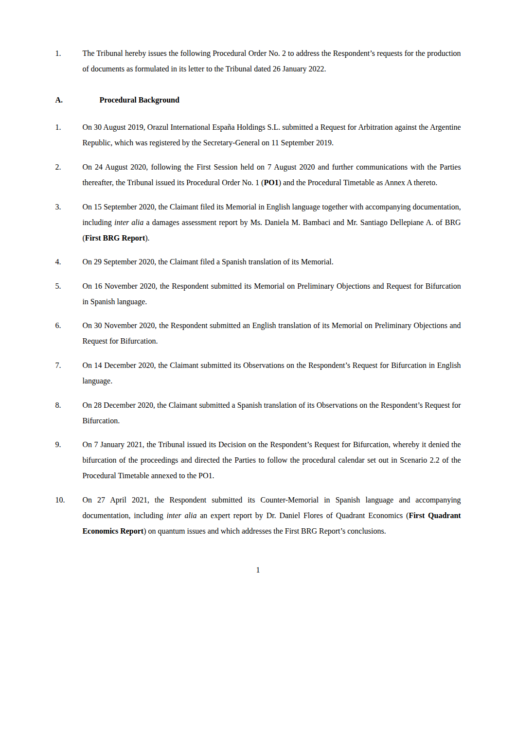The Tribunal hereby issues the following Procedural Order No. 2 to address the Respondent’s requests for the production of documents as formulated in its letter to the Tribunal dated 26 January 2022.
A. Procedural Background
On 30 August 2019, Orazul International España Holdings S.L. submitted a Request for Arbitration against the Argentine Republic, which was registered by the Secretary-General on 11 September 2019.
On 24 August 2020, following the First Session held on 7 August 2020 and further communications with the Parties thereafter, the Tribunal issued its Procedural Order No. 1 (PO1) and the Procedural Timetable as Annex A thereto.
On 15 September 2020, the Claimant filed its Memorial in English language together with accompanying documentation, including inter alia a damages assessment report by Ms. Daniela M. Bambaci and Mr. Santiago Dellepiane A. of BRG (First BRG Report).
On 29 September 2020, the Claimant filed a Spanish translation of its Memorial.
On 16 November 2020, the Respondent submitted its Memorial on Preliminary Objections and Request for Bifurcation in Spanish language.
On 30 November 2020, the Respondent submitted an English translation of its Memorial on Preliminary Objections and Request for Bifurcation.
On 14 December 2020, the Claimant submitted its Observations on the Respondent’s Request for Bifurcation in English language.
On 28 December 2020, the Claimant submitted a Spanish translation of its Observations on the Respondent’s Request for Bifurcation.
On 7 January 2021, the Tribunal issued its Decision on the Respondent’s Request for Bifurcation, whereby it denied the bifurcation of the proceedings and directed the Parties to follow the procedural calendar set out in Scenario 2.2 of the Procedural Timetable annexed to the PO1.
On 27 April 2021, the Respondent submitted its Counter-Memorial in Spanish language and accompanying documentation, including inter alia an expert report by Dr. Daniel Flores of Quadrant Economics (First Quadrant Economics Report) on quantum issues and which addresses the First BRG Report’s conclusions.
1